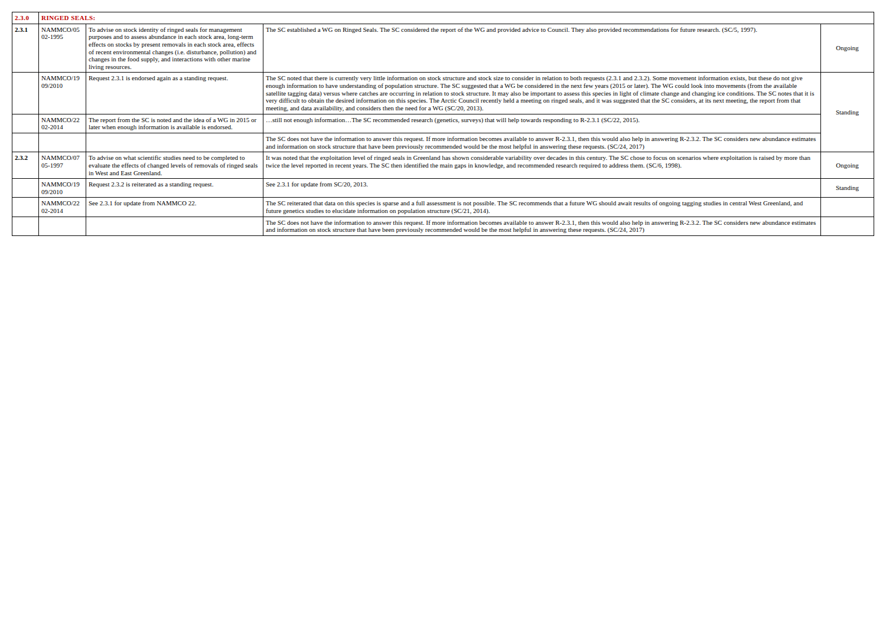| 2.3.0 | RINGED SEALS: |
| 2.3.1 | NAMMCO/05 02-1995 | To advise on stock identity of ringed seals for management purposes and to assess abundance in each stock area, long-term effects on stocks by present removals in each stock area, effects of recent environmental changes (i.e. disturbance, pollution) and changes in the food supply, and interactions with other marine living resources. | The SC established a WG on Ringed Seals. The SC considered the report of the WG and provided advice to Council. They also provided recommendations for future research. (SC/5, 1997). | Ongoing |
| | NAMMCO/19 09/2010 | Request 2.3.1 is endorsed again as a standing request. | The SC noted that there is currently very little information on stock structure and stock size to consider in relation to both requests (2.3.1 and 2.3.2). Some movement information exists, but these do not give enough information to have understanding of population structure. The SC suggested that a WG be considered in the next few years (2015 or later). The WG could look into movements (from the available satellite tagging data) versus where catches are occurring in relation to stock structure. It may also be important to assess this species in light of climate change and changing ice conditions. The SC notes that it is very difficult to obtain the desired information on this species. The Arctic Council recently held a meeting on ringed seals, and it was suggested that the SC considers, at its next meeting, the report from that meeting, and data availability, and considers then the need for a WG (SC/20, 2013). | Standing |
| | NAMMCO/22 02-2014 | The report from the SC is noted and the idea of a WG in 2015 or later when enough information is available is endorsed. | …still not enough information…The SC recommended research (genetics, surveys) that will help towards responding to R-2.3.1 (SC/22, 2015). |
| | | | The SC does not have the information to answer this request. If more information becomes available to answer R-2.3.1, then this would also help in answering R-2.3.2. The SC considers new abundance estimates and information on stock structure that have been previously recommended would be the most helpful in answering these requests. (SC/24, 2017) |
| 2.3.2 | NAMMCO/07 05-1997 | To advise on what scientific studies need to be completed to evaluate the effects of changed levels of removals of ringed seals in West and East Greenland. | It was noted that the exploitation level of ringed seals in Greenland has shown considerable variability over decades in this century. The SC chose to focus on scenarios where exploitation is raised by more than twice the level reported in recent years. The SC then identified the main gaps in knowledge, and recommended research required to address them. (SC/6, 1998). | Ongoing |
| | NAMMCO/19 09/2010 | Request 2.3.2 is reiterated as a standing request. | See 2.3.1 for update from SC/20, 2013. | Standing |
| | NAMMCO/22 02-2014 | See 2.3.1 for update from NAMMCO 22. | The SC reiterated that data on this species is sparse and a full assessment is not possible. The SC recommends that a future WG should await results of ongoing tagging studies in central West Greenland, and future genetics studies to elucidate information on population structure (SC/21, 2014). | |
| | | | The SC does not have the information to answer this request. If more information becomes available to answer R-2.3.1, then this would also help in answering R-2.3.2. The SC considers new abundance estimates and information on stock structure that have been previously recommended would be the most helpful in answering these requests. (SC/24, 2017) | |